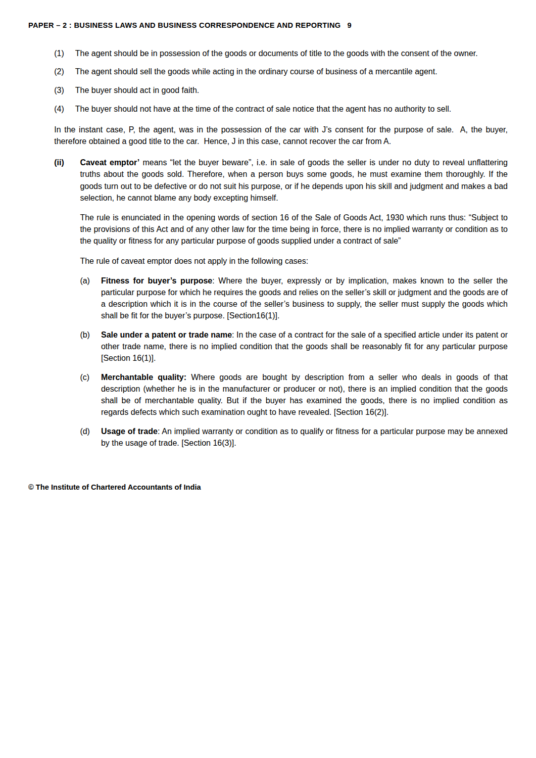PAPER – 2 : BUSINESS LAWS AND BUSINESS CORRESPONDENCE AND REPORTING 9
(1) The agent should be in possession of the goods or documents of title to the goods with the consent of the owner.
(2) The agent should sell the goods while acting in the ordinary course of business of a mercantile agent.
(3) The buyer should act in good faith.
(4) The buyer should not have at the time of the contract of sale notice that the agent has no authority to sell.
In the instant case, P, the agent, was in the possession of the car with J’s consent for the purpose of sale. A, the buyer, therefore obtained a good title to the car. Hence, J in this case, cannot recover the car from A.
(ii)
Caveat emptor’ means “let the buyer beware”, i.e. in sale of goods the seller is under no duty to reveal unflattering truths about the goods sold. Therefore, when a person buys some goods, he must examine them thoroughly. If the goods turn out to be defective or do not suit his purpose, or if he depends upon his skill and judgment and makes a bad selection, he cannot blame any body excepting himself.
The rule is enunciated in the opening words of section 16 of the Sale of Goods Act, 1930 which runs thus: “Subject to the provisions of this Act and of any other law for the time being in force, there is no implied warranty or condition as to the quality or fitness for any particular purpose of goods supplied under a contract of sale”
The rule of caveat emptor does not apply in the following cases:
(a) Fitness for buyer’s purpose: Where the buyer, expressly or by implication, makes known to the seller the particular purpose for which he requires the goods and relies on the seller’s skill or judgment and the goods are of a description which it is in the course of the seller’s business to supply, the seller must supply the goods which shall be fit for the buyer’s purpose. [Section16(1)].
(b) Sale under a patent or trade name: In the case of a contract for the sale of a specified article under its patent or other trade name, there is no implied condition that the goods shall be reasonably fit for any particular purpose [Section 16(1)].
(c) Merchantable quality: Where goods are bought by description from a seller who deals in goods of that description (whether he is in the manufacturer or producer or not), there is an implied condition that the goods shall be of merchantable quality. But if the buyer has examined the goods, there is no implied condition as regards defects which such examination ought to have revealed. [Section 16(2)].
(d) Usage of trade: An implied warranty or condition as to qualify or fitness for a particular purpose may be annexed by the usage of trade. [Section 16(3)].
© The Institute of Chartered Accountants of India